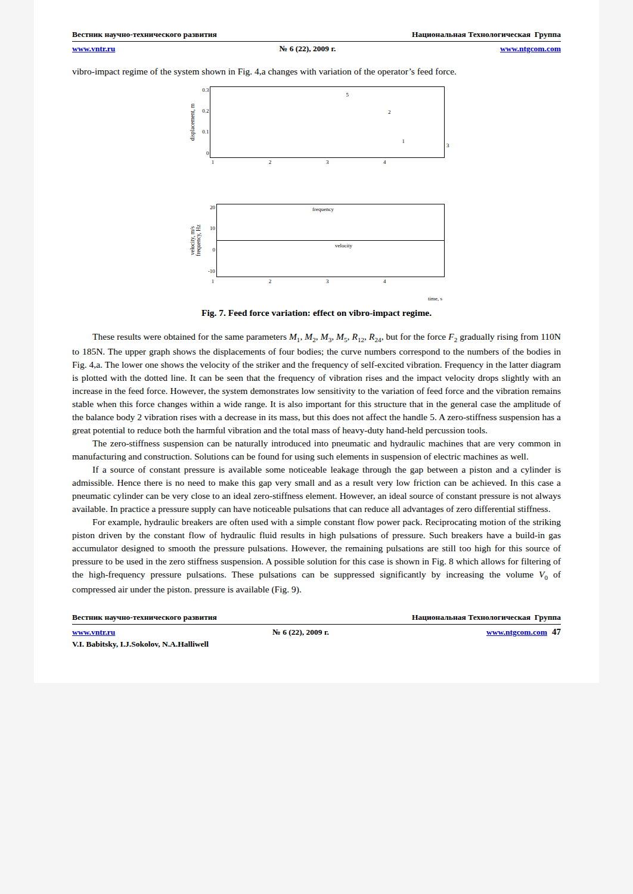Вестник научно-технического развития
Национальная Технологическая Группа
www.vntr.ru
№ 6 (22), 2009 г.
www.ntgcom.com
vibro-impact regime of the system shown in Fig. 4,a changes with variation of the operator’s feed force.
displacement, m
0.30.20.10
5 2 1 3
displacement, m
1234
velocity, m/s
frequency, Hz
20100-10
frequency
velocity
velocity
1234
time, s
Fig. 7. Feed force variation: effect on vibro-impact regime.
These results were obtained for the same parameters M1, M2, M3, M5, R12, R24, but for the force F2 gradually rising from 110N to 185N. The upper graph shows the displacements of four bodies; the curve numbers correspond to the numbers of the bodies in Fig. 4,a. The lower one shows the velocity of the striker and the frequency of self-excited vibration. Frequency in the latter diagram is plotted with the dotted line. It can be seen that the frequency of vibration rises and the impact velocity drops slightly with an increase in the feed force. However, the system demonstrates low sensitivity to the variation of feed force and the vibration remains stable when this force changes within a wide range. It is also important for this structure that in the general case the amplitude of the balance body 2 vibration rises with a decrease in its mass, but this does not affect the handle 5. A zero-stiffness suspension has a great potential to reduce both the harmful vibration and the total mass of heavy-duty hand-held percussion tools.
The zero-stiffness suspension can be naturally introduced into pneumatic and hydraulic machines that are very common in manufacturing and construction. Solutions can be found for using such elements in suspension of electric machines as well.
If a source of constant pressure is available some noticeable leakage through the gap between a piston and a cylinder is admissible. Hence there is no need to make this gap very small and as a result very low friction can be achieved. In this case a pneumatic cylinder can be very close to an ideal zero-stiffness element. However, an ideal source of constant pressure is not always available. In practice a pressure supply can have noticeable pulsations that can reduce all advantages of zero differential stiffness.
For example, hydraulic breakers are often used with a simple constant flow power pack. Reciprocating motion of the striking piston driven by the constant flow of hydraulic fluid results in high pulsations of pressure. Such breakers have a build-in gas accumulator designed to smooth the pressure pulsations. However, the remaining pulsations are still too high for this source of pressure to be used in the zero stiffness suspension. A possible solution for this case is shown in Fig. 8 which allows for filtering of the high-frequency pressure pulsations. These pulsations can be suppressed significantly by increasing the volume V0 of compressed air under the piston. pressure is available (Fig. 9).
Вестник научно-технического развития
Национальная Технологическая Группа
www.vntr.ru
№ 6 (22), 2009 г.
www.ntgcom.com 47
V.I. Babitsky, I.J.Sokolov, N.A.Halliwell